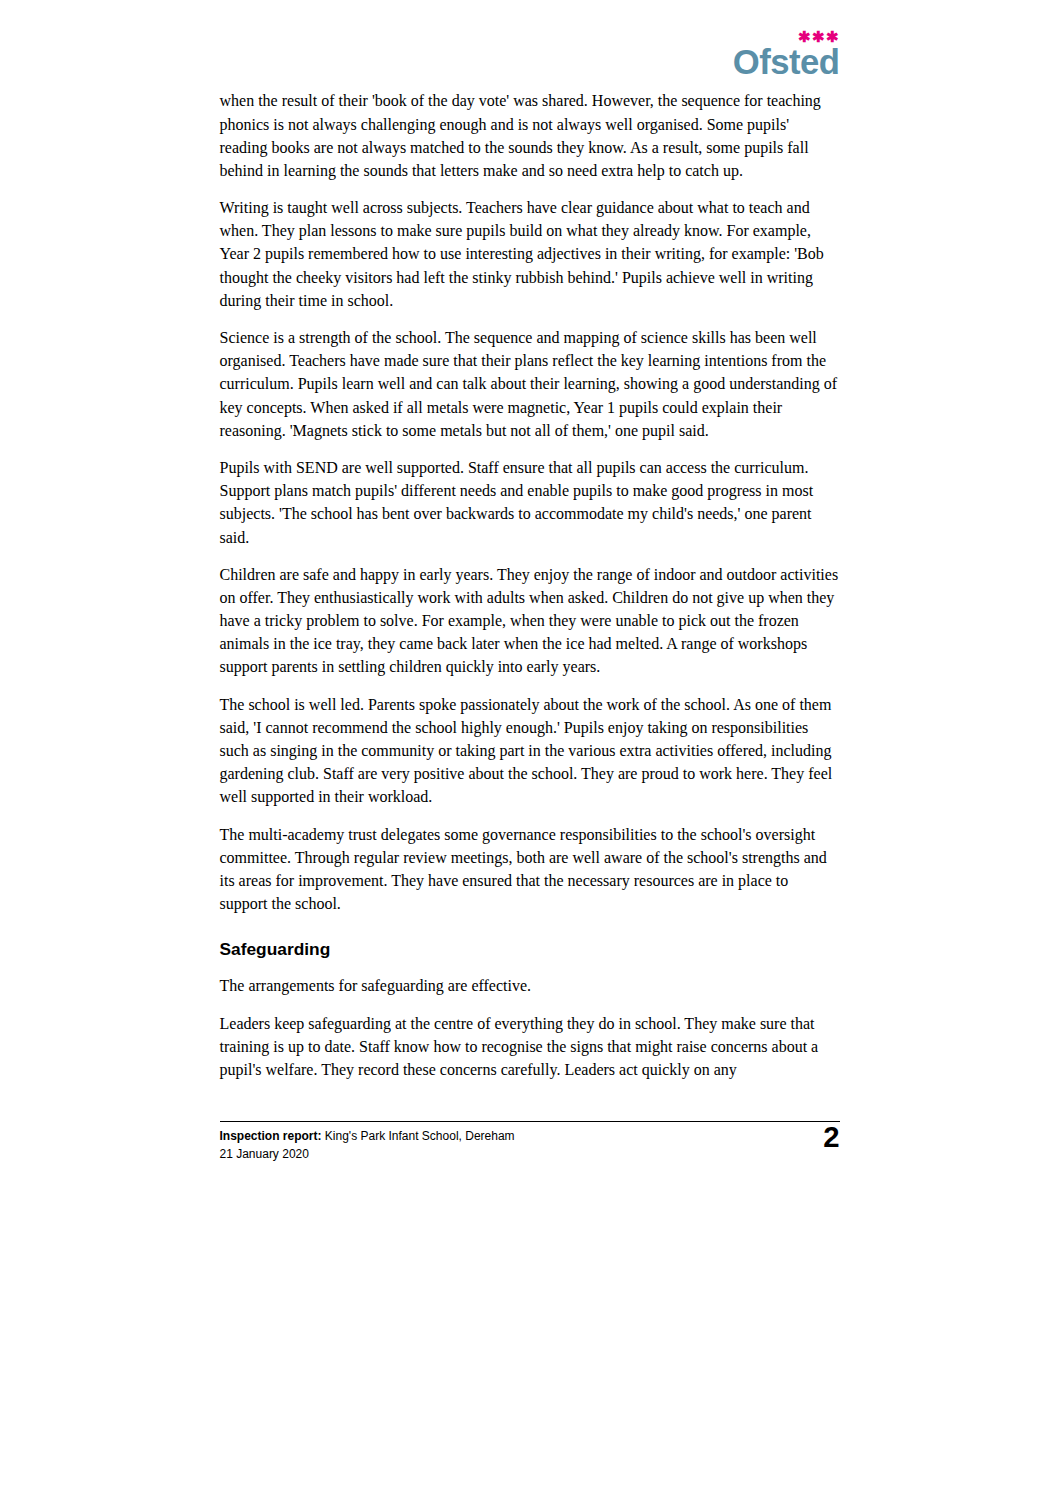✱✱✱
Ofsted
when the result of their 'book of the day vote' was shared. However, the sequence for teaching phonics is not always challenging enough and is not always well organised. Some pupils' reading books are not always matched to the sounds they know. As a result, some pupils fall behind in learning the sounds that letters make and so need extra help to catch up.
Writing is taught well across subjects. Teachers have clear guidance about what to teach and when. They plan lessons to make sure pupils build on what they already know. For example, Year 2 pupils remembered how to use interesting adjectives in their writing, for example: 'Bob thought the cheeky visitors had left the stinky rubbish behind.' Pupils achieve well in writing during their time in school.
Science is a strength of the school. The sequence and mapping of science skills has been well organised. Teachers have made sure that their plans reflect the key learning intentions from the curriculum. Pupils learn well and can talk about their learning, showing a good understanding of key concepts. When asked if all metals were magnetic, Year 1 pupils could explain their reasoning. 'Magnets stick to some metals but not all of them,' one pupil said.
Pupils with SEND are well supported. Staff ensure that all pupils can access the curriculum. Support plans match pupils' different needs and enable pupils to make good progress in most subjects. 'The school has bent over backwards to accommodate my child's needs,' one parent said.
Children are safe and happy in early years. They enjoy the range of indoor and outdoor activities on offer. They enthusiastically work with adults when asked. Children do not give up when they have a tricky problem to solve. For example, when they were unable to pick out the frozen animals in the ice tray, they came back later when the ice had melted. A range of workshops support parents in settling children quickly into early years.
The school is well led. Parents spoke passionately about the work of the school. As one of them said, 'I cannot recommend the school highly enough.' Pupils enjoy taking on responsibilities such as singing in the community or taking part in the various extra activities offered, including gardening club. Staff are very positive about the school. They are proud to work here. They feel well supported in their workload.
The multi-academy trust delegates some governance responsibilities to the school's oversight committee. Through regular review meetings, both are well aware of the school's strengths and its areas for improvement. They have ensured that the necessary resources are in place to support the school.
Safeguarding
The arrangements for safeguarding are effective.
Leaders keep safeguarding at the centre of everything they do in school. They make sure that training is up to date. Staff know how to recognise the signs that might raise concerns about a pupil's welfare. They record these concerns carefully. Leaders act quickly on any
Inspection report: King's Park Infant School, Dereham
21 January 2020
2